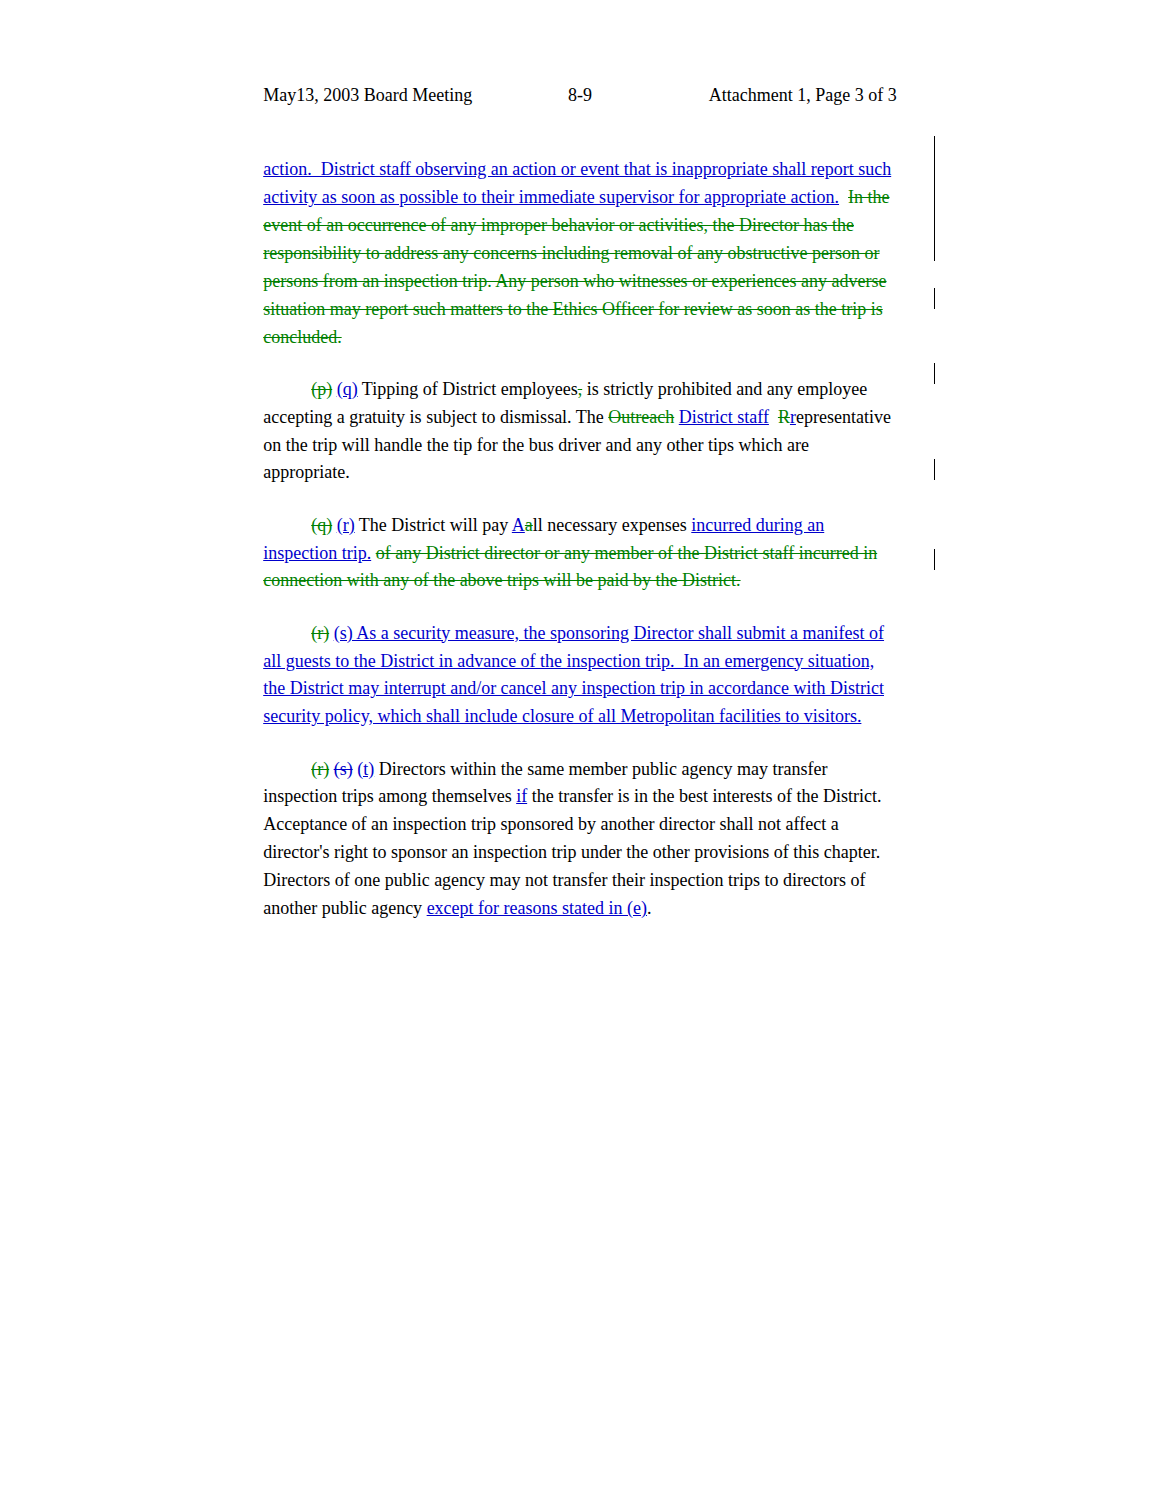May13, 2003 Board Meeting
8-9
Attachment 1, Page 3 of 3
action. District staff observing an action or event that is inappropriate shall report such activity as soon as possible to their immediate supervisor for appropriate action. In the event of an occurrence of any improper behavior or activities, the Director has the responsibility to address any concerns including removal of any obstructive person or persons from an inspection trip. Any person who witnesses or experiences any adverse situation may report such matters to the Ethics Officer for review as soon as the trip is concluded.
(p) (q) Tipping of District employees, is strictly prohibited and any employee accepting a gratuity is subject to dismissal. The Outreach District staff Rrepresentative on the trip will handle the tip for the bus driver and any other tips which are appropriate.
(q) (r) The District will pay Aall necessary expenses incurred during an inspection trip. of any District director or any member of the District staff incurred in connection with any of the above trips will be paid by the District.
(r) (s) As a security measure, the sponsoring Director shall submit a manifest of all guests to the District in advance of the inspection trip. In an emergency situation, the District may interrupt and/or cancel any inspection trip in accordance with District security policy, which shall include closure of all Metropolitan facilities to visitors.
(r) (s) (t) Directors within the same member public agency may transfer inspection trips among themselves if the transfer is in the best interests of the District. Acceptance of an inspection trip sponsored by another director shall not affect a director's right to sponsor an inspection trip under the other provisions of this chapter. Directors of one public agency may not transfer their inspection trips to directors of another public agency except for reasons stated in (e).